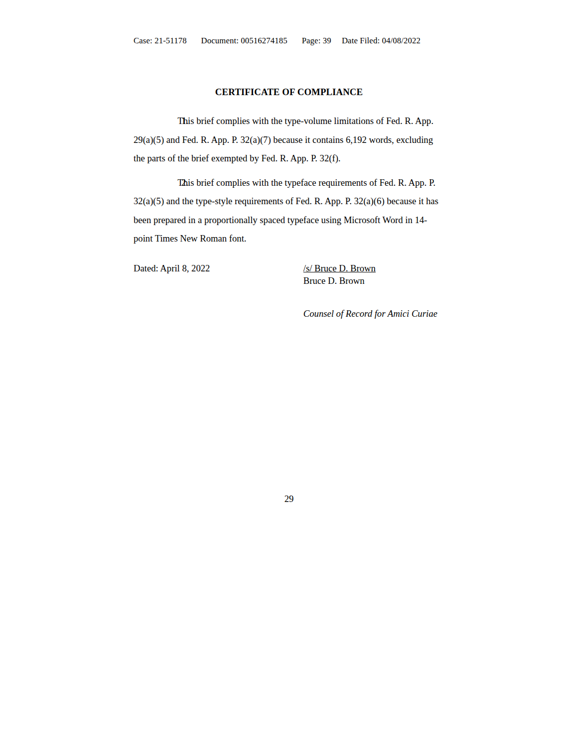Case: 21-51178 Document: 00516274185 Page: 39 Date Filed: 04/08/2022
CERTIFICATE OF COMPLIANCE
1. This brief complies with the type-volume limitations of Fed. R. App. 29(a)(5) and Fed. R. App. P. 32(a)(7) because it contains 6,192 words, excluding the parts of the brief exempted by Fed. R. App. P. 32(f).
2. This brief complies with the typeface requirements of Fed. R. App. P. 32(a)(5) and the type-style requirements of Fed. R. App. P. 32(a)(6) because it has been prepared in a proportionally spaced typeface using Microsoft Word in 14-point Times New Roman font.
Dated: April 8, 2022 /s/ Bruce D. Brown
Bruce D. Brown
Counsel of Record for Amici Curiae
29